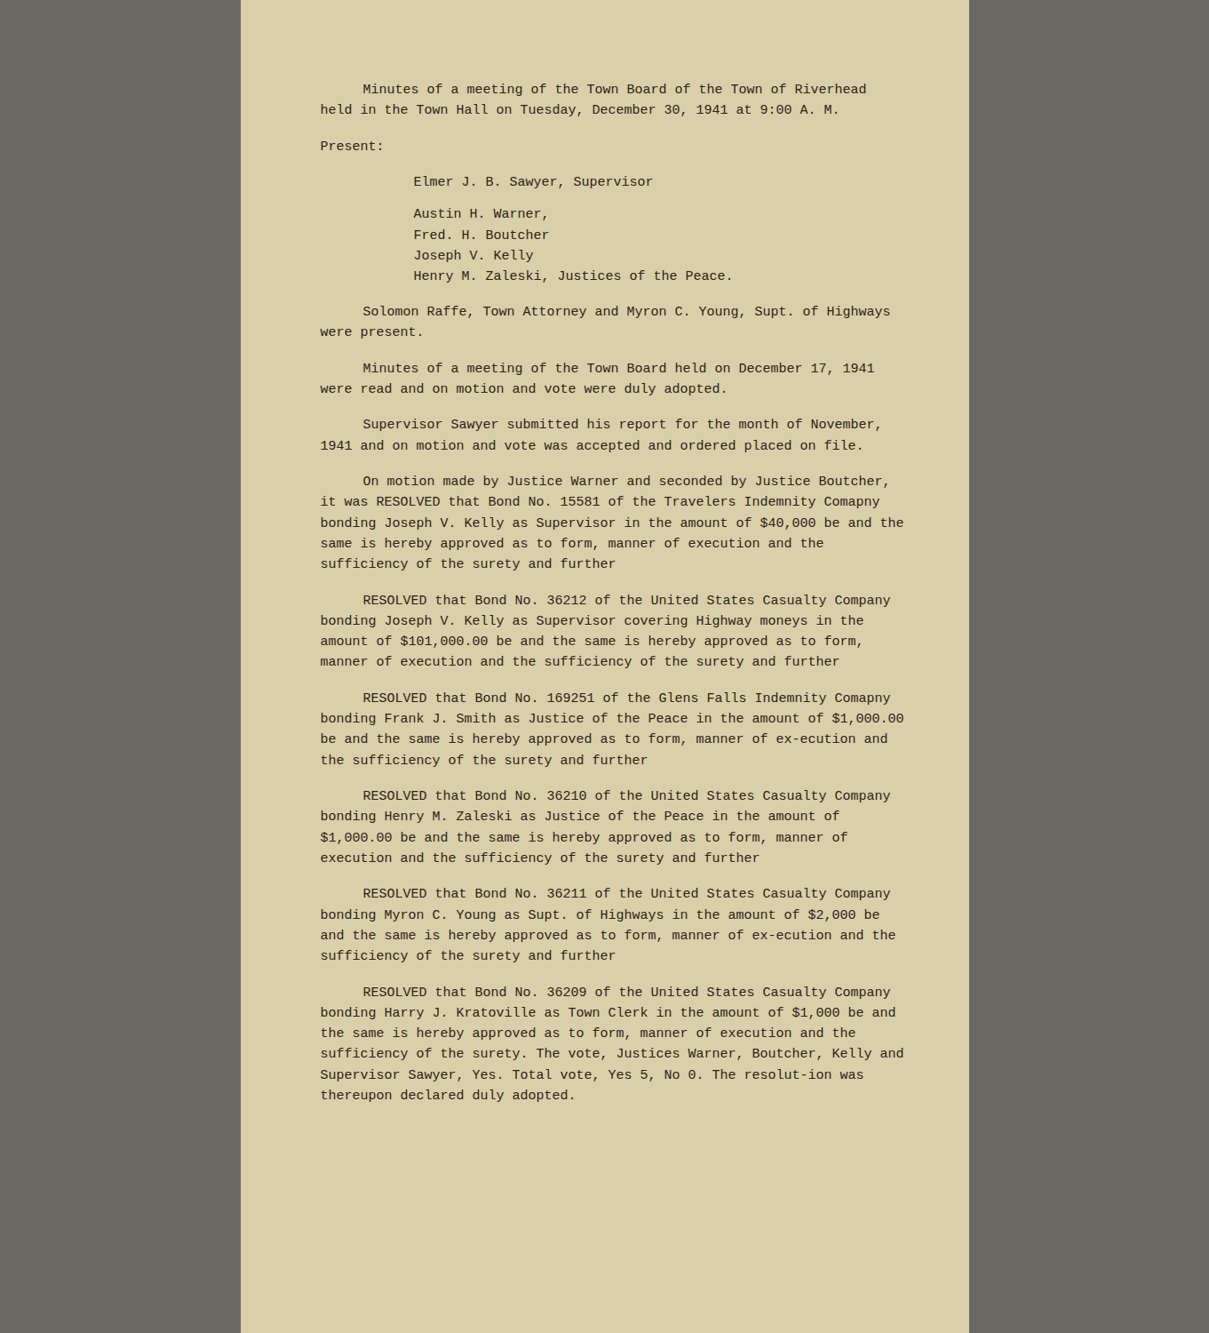Minutes of a meeting of the Town Board of the Town of Riverhead held in the Town Hall on Tuesday, December 30, 1941 at 9:00 A. M.
Present:
Elmer J. B. Sawyer, Supervisor
Austin H. Warner, Fred. H. Boutcher Joseph V. Kelly Henry M. Zaleski, Justices of the Peace.
Solomon Raffe, Town Attorney and Myron C. Young, Supt. of Highways were present.
Minutes of a meeting of the Town Board held on December 17, 1941 were read and on motion and vote were duly adopted.
Supervisor Sawyer submitted his report for the month of November, 1941 and on motion and vote was accepted and ordered placed on file.
On motion made by Justice Warner and seconded by Justice Boutcher, it was RESOLVED that Bond No. 15581 of the Travelers Indemnity Comapny bonding Joseph V. Kelly as Supervisor in the amount of $40,000 be and the same is hereby approved as to form, manner of execution and the sufficiency of the surety and further
RESOLVED that Bond No. 36212 of the United States Casualty Company bonding Joseph V. Kelly as Supervisor covering Highway moneys in the amount of $101,000.00 be and the same is hereby approved as to form, manner of execution and the sufficiency of the surety and further
RESOLVED that Bond No. 169251 of the Glens Falls Indemnity Comapny bonding Frank J. Smith as Justice of the Peace in the amount of $1,000.00 be and the same is hereby approved as to form, manner of ex‑ecution and the sufficiency of the surety and further
RESOLVED that Bond No. 36210 of the United States Casualty Company bonding Henry M. Zaleski as Justice of the Peace in the amount of $1,000.00 be and the same is hereby approved as to form, manner of execution and the sufficiency of the surety and further
RESOLVED that Bond No. 36211 of the United States Casualty Company bonding Myron C. Young as Supt. of Highways in the amount of $2,000 be and the same is hereby approved as to form, manner of ex‑ecution and the sufficiency of the surety and further
RESOLVED that Bond No. 36209 of the United States Casualty Company bonding Harry J. Kratoville as Town Clerk in the amount of $1,000 be and the same is hereby approved as to form, manner of execution and the sufficiency of the surety. The vote, Justices Warner, Boutcher, Kelly and Supervisor Sawyer, Yes. Total vote, Yes 5, No 0. The resolut‑ion was thereupon declared duly adopted.